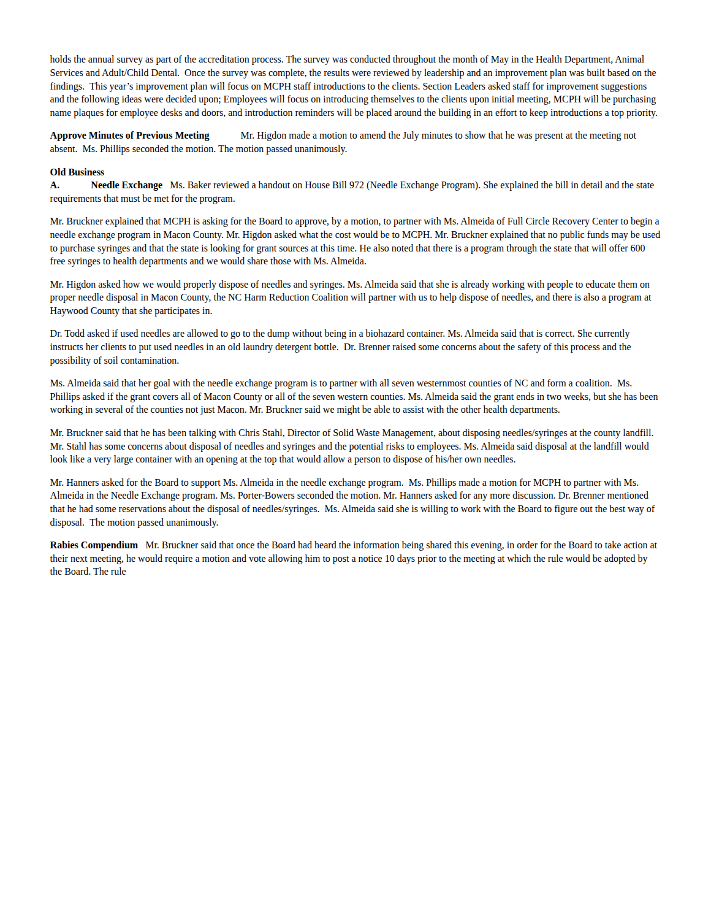holds the annual survey as part of the accreditation process. The survey was conducted throughout the month of May in the Health Department, Animal Services and Adult/Child Dental. Once the survey was complete, the results were reviewed by leadership and an improvement plan was built based on the findings. This year’s improvement plan will focus on MCPH staff introductions to the clients. Section Leaders asked staff for improvement suggestions and the following ideas were decided upon; Employees will focus on introducing themselves to the clients upon initial meeting, MCPH will be purchasing name plaques for employee desks and doors, and introduction reminders will be placed around the building in an effort to keep introductions a top priority.
Approve Minutes of Previous Meeting Mr. Higdon made a motion to amend the July minutes to show that he was present at the meeting not absent. Ms. Phillips seconded the motion. The motion passed unanimously.
Old Business
A. Needle Exchange Ms. Baker reviewed a handout on House Bill 972 (Needle Exchange Program). She explained the bill in detail and the state requirements that must be met for the program.
Mr. Bruckner explained that MCPH is asking for the Board to approve, by a motion, to partner with Ms. Almeida of Full Circle Recovery Center to begin a needle exchange program in Macon County. Mr. Higdon asked what the cost would be to MCPH. Mr. Bruckner explained that no public funds may be used to purchase syringes and that the state is looking for grant sources at this time. He also noted that there is a program through the state that will offer 600 free syringes to health departments and we would share those with Ms. Almeida.
Mr. Higdon asked how we would properly dispose of needles and syringes. Ms. Almeida said that she is already working with people to educate them on proper needle disposal in Macon County, the NC Harm Reduction Coalition will partner with us to help dispose of needles, and there is also a program at Haywood County that she participates in.
Dr. Todd asked if used needles are allowed to go to the dump without being in a biohazard container. Ms. Almeida said that is correct. She currently instructs her clients to put used needles in an old laundry detergent bottle. Dr. Brenner raised some concerns about the safety of this process and the possibility of soil contamination.
Ms. Almeida said that her goal with the needle exchange program is to partner with all seven westernmost counties of NC and form a coalition. Ms. Phillips asked if the grant covers all of Macon County or all of the seven western counties. Ms. Almeida said the grant ends in two weeks, but she has been working in several of the counties not just Macon. Mr. Bruckner said we might be able to assist with the other health departments.
Mr. Bruckner said that he has been talking with Chris Stahl, Director of Solid Waste Management, about disposing needles/syringes at the county landfill. Mr. Stahl has some concerns about disposal of needles and syringes and the potential risks to employees. Ms. Almeida said disposal at the landfill would look like a very large container with an opening at the top that would allow a person to dispose of his/her own needles.
Mr. Hanners asked for the Board to support Ms. Almeida in the needle exchange program. Ms. Phillips made a motion for MCPH to partner with Ms. Almeida in the Needle Exchange program. Ms. Porter-Bowers seconded the motion. Mr. Hanners asked for any more discussion. Dr. Brenner mentioned that he had some reservations about the disposal of needles/syringes. Ms. Almeida said she is willing to work with the Board to figure out the best way of disposal. The motion passed unanimously.
Rabies Compendium Mr. Bruckner said that once the Board had heard the information being shared this evening, in order for the Board to take action at their next meeting, he would require a motion and vote allowing him to post a notice 10 days prior to the meeting at which the rule would be adopted by the Board. The rule